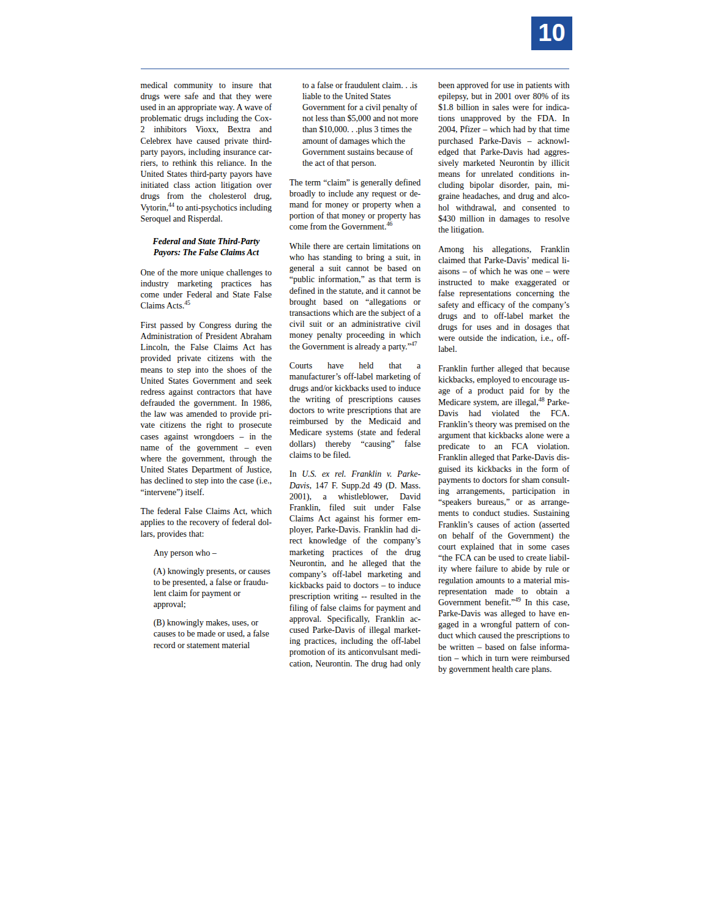10
medical community to insure that drugs were safe and that they were used in an appropriate way. A wave of problematic drugs including the Cox-2 inhibitors Vioxx, Bextra and Celebrex have caused private third-party payors, including insurance carriers, to rethink this reliance. In the United States third-party payors have initiated class action litigation over drugs from the cholesterol drug, Vytorin,44 to anti-psychotics including Seroquel and Risperdal.
Federal and State Third-Party Payors: The False Claims Act
One of the more unique challenges to industry marketing practices has come under Federal and State False Claims Acts.45
First passed by Congress during the Administration of President Abraham Lincoln, the False Claims Act has provided private citizens with the means to step into the shoes of the United States Government and seek redress against contractors that have defrauded the government. In 1986, the law was amended to provide private citizens the right to prosecute cases against wrongdoers – in the name of the government – even where the government, through the United States Department of Justice, has declined to step into the case (i.e., “intervene”) itself.
The federal False Claims Act, which applies to the recovery of federal dollars, provides that:
Any person who –
(A) knowingly presents, or causes to be presented, a false or fraudulent claim for payment or approval;
(B) knowingly makes, uses, or causes to be made or used, a false record or statement material
to a false or fraudulent claim. . .is liable to the United States Government for a civil penalty of not less than $5,000 and not more than $10,000. . .plus 3 times the amount of damages which the Government sustains because of the act of that person.
The term “claim” is generally defined broadly to include any request or demand for money or property when a portion of that money or property has come from the Government.46
While there are certain limitations on who has standing to bring a suit, in general a suit cannot be based on “public information,” as that term is defined in the statute, and it cannot be brought based on “allegations or transactions which are the subject of a civil suit or an administrative civil money penalty proceeding in which the Government is already a party.”47
Courts have held that a manufacturer’s off-label marketing of drugs and/or kickbacks used to induce the writing of prescriptions causes doctors to write prescriptions that are reimbursed by the Medicaid and Medicare systems (state and federal dollars) thereby “causing” false claims to be filed.
In U.S. ex rel. Franklin v. Parke-Davis, 147 F. Supp.2d 49 (D. Mass. 2001), a whistleblower, David Franklin, filed suit under False Claims Act against his former employer, Parke-Davis. Franklin had direct knowledge of the company’s marketing practices of the drug Neurontin, and he alleged that the company’s off-label marketing and kickbacks paid to doctors – to induce prescription writing -- resulted in the filing of false claims for payment and approval. Specifically, Franklin accused Parke-Davis of illegal marketing practices, including the off-label promotion of its anticonvulsant medication, Neurontin. The drug had only been approved for use in patients with epilepsy, but in 2001 over 80% of its $1.8 billion in sales were for indications unapproved by the FDA. In 2004, Pfizer – which had by that time purchased Parke-Davis – acknowledged that Parke-Davis had aggressively marketed Neurontin by illicit means for unrelated conditions including bipolar disorder, pain, migraine headaches, and drug and alcohol withdrawal, and consented to $430 million in damages to resolve the litigation.
Among his allegations, Franklin claimed that Parke-Davis’ medical liaisons – of which he was one – were instructed to make exaggerated or false representations concerning the safety and efficacy of the company’s drugs and to off-label market the drugs for uses and in dosages that were outside the indication, i.e., off-label.
Franklin further alleged that because kickbacks, employed to encourage usage of a product paid for by the Medicare system, are illegal,48 Parke-Davis had violated the FCA. Franklin’s theory was premised on the argument that kickbacks alone were a predicate to an FCA violation. Franklin alleged that Parke-Davis disguised its kickbacks in the form of payments to doctors for sham consulting arrangements, participation in “speakers bureaus,” or as arrangements to conduct studies. Sustaining Franklin’s causes of action (asserted on behalf of the Government) the court explained that in some cases “the FCA can be used to create liability where failure to abide by rule or regulation amounts to a material misrepresentation made to obtain a Government benefit.”49 In this case, Parke-Davis was alleged to have engaged in a wrongful pattern of conduct which caused the prescriptions to be written – based on false information – which in turn were reimbursed by government health care plans.